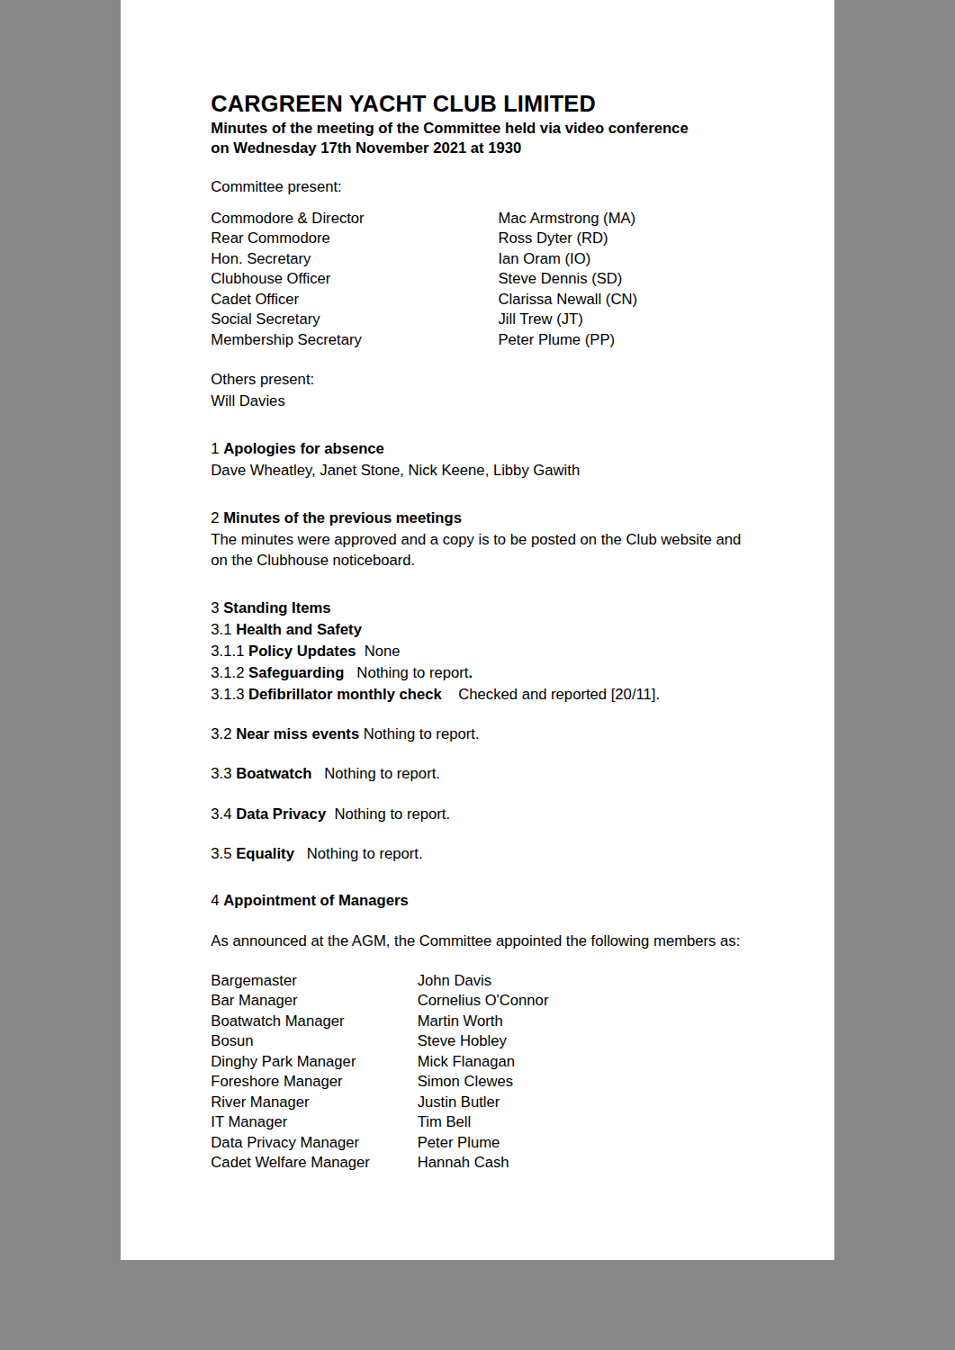CARGREEN YACHT CLUB LIMITED
Minutes of the meeting of the Committee held via video conference
on Wednesday 17th November 2021 at 1930
Committee present:
| Commodore & Director | Mac Armstrong (MA) |
| Rear Commodore | Ross Dyter (RD) |
| Hon. Secretary | Ian Oram (IO) |
| Clubhouse Officer | Steve Dennis (SD) |
| Cadet Officer | Clarissa Newall (CN) |
| Social Secretary | Jill Trew (JT) |
| Membership Secretary | Peter Plume (PP) |
Others present:
Will Davies
1 Apologies for absence
Dave Wheatley, Janet Stone, Nick Keene, Libby Gawith
2 Minutes of the previous meetings
The minutes were approved and a copy is to be posted on the Club website and on the Clubhouse noticeboard.
3 Standing Items
3.1 Health and Safety
3.1.1 Policy Updates None
3.1.2 Safeguarding Nothing to report.
3.1.3 Defibrillator monthly check Checked and reported [20/11].
3.2 Near miss events Nothing to report.
3.3 Boatwatch Nothing to report.
3.4 Data Privacy Nothing to report.
3.5 Equality Nothing to report.
4 Appointment of Managers
As announced at the AGM, the Committee appointed the following members as:
| Bargemaster | John Davis |
| Bar Manager | Cornelius O'Connor |
| Boatwatch Manager | Martin Worth |
| Bosun | Steve Hobley |
| Dinghy Park Manager | Mick Flanagan |
| Foreshore Manager | Simon Clewes |
| River Manager | Justin Butler |
| IT Manager | Tim Bell |
| Data Privacy Manager | Peter Plume |
| Cadet Welfare Manager | Hannah Cash |